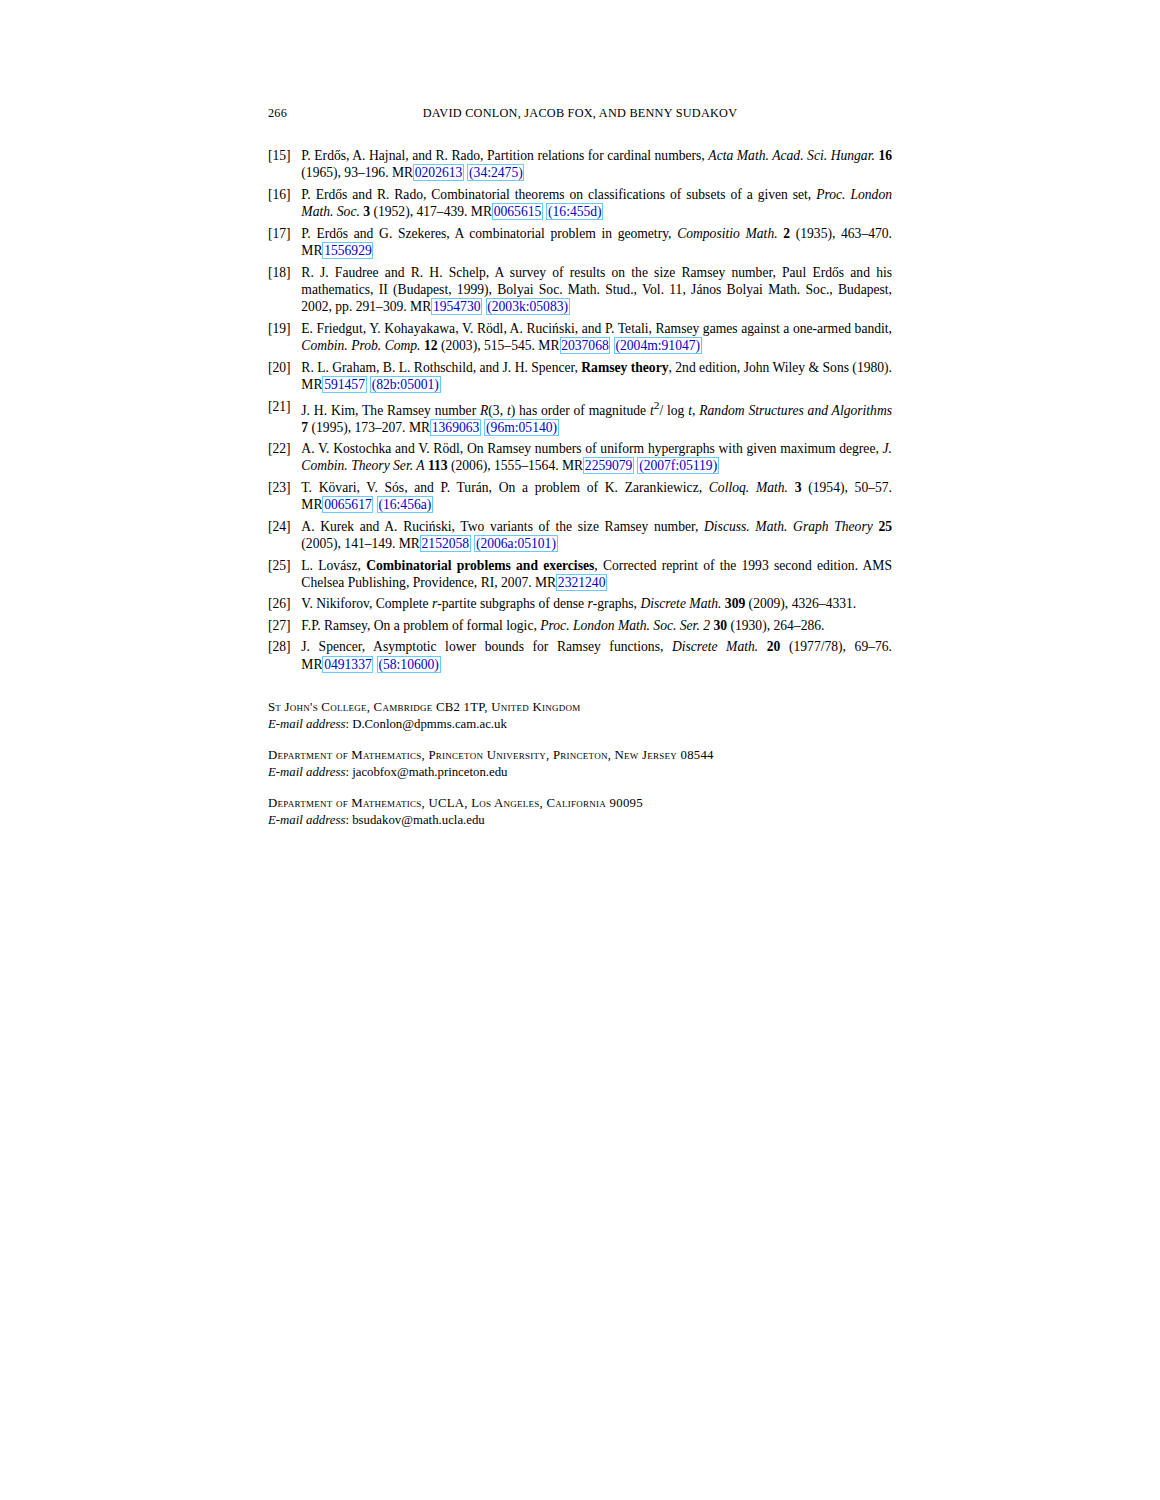266
DAVID CONLON, JACOB FOX, AND BENNY SUDAKOV
[15] P. Erdős, A. Hajnal, and R. Rado, Partition relations for cardinal numbers, Acta Math. Acad. Sci. Hungar. 16 (1965), 93–196. MR0202613 (34:2475)
[16] P. Erdős and R. Rado, Combinatorial theorems on classifications of subsets of a given set, Proc. London Math. Soc. 3 (1952), 417–439. MR0065615 (16:455d)
[17] P. Erdős and G. Szekeres, A combinatorial problem in geometry, Compositio Math. 2 (1935), 463–470. MR1556929
[18] R. J. Faudree and R. H. Schelp, A survey of results on the size Ramsey number, Paul Erdős and his mathematics, II (Budapest, 1999), Bolyai Soc. Math. Stud., Vol. 11, János Bolyai Math. Soc., Budapest, 2002, pp. 291–309. MR1954730 (2003k:05083)
[19] E. Friedgut, Y. Kohayakawa, V. Rödl, A. Ruciński, and P. Tetali, Ramsey games against a one-armed bandit, Combin. Prob. Comp. 12 (2003), 515–545. MR2037068 (2004m:91047)
[20] R. L. Graham, B. L. Rothschild, and J. H. Spencer, Ramsey theory, 2nd edition, John Wiley & Sons (1980). MR591457 (82b:05001)
[21] J. H. Kim, The Ramsey number R(3, t) has order of magnitude t2/ log t, Random Structures and Algorithms 7 (1995), 173–207. MR1369063 (96m:05140)
[22] A. V. Kostochka and V. Rödl, On Ramsey numbers of uniform hypergraphs with given maximum degree, J. Combin. Theory Ser. A 113 (2006), 1555–1564. MR2259079 (2007f:05119)
[23] T. Kövari, V. Sós, and P. Turán, On a problem of K. Zarankiewicz, Colloq. Math. 3 (1954), 50–57. MR0065617 (16:456a)
[24] A. Kurek and A. Ruciński, Two variants of the size Ramsey number, Discuss. Math. Graph Theory 25 (2005), 141–149. MR2152058 (2006a:05101)
[25] L. Lovász, Combinatorial problems and exercises, Corrected reprint of the 1993 second edition. AMS Chelsea Publishing, Providence, RI, 2007. MR2321240
[26] V. Nikiforov, Complete r-partite subgraphs of dense r-graphs, Discrete Math. 309 (2009), 4326–4331.
[27] F.P. Ramsey, On a problem of formal logic, Proc. London Math. Soc. Ser. 2 30 (1930), 264–286.
[28] J. Spencer, Asymptotic lower bounds for Ramsey functions, Discrete Math. 20 (1977/78), 69–76. MR0491337 (58:10600)
St John's College, Cambridge CB2 1TP, United Kingdom
E-mail address: D.Conlon@dpmms.cam.ac.uk
Department of Mathematics, Princeton University, Princeton, New Jersey 08544
E-mail address: jacobfox@math.princeton.edu
Department of Mathematics, UCLA, Los Angeles, California 90095
E-mail address: bsudakov@math.ucla.edu